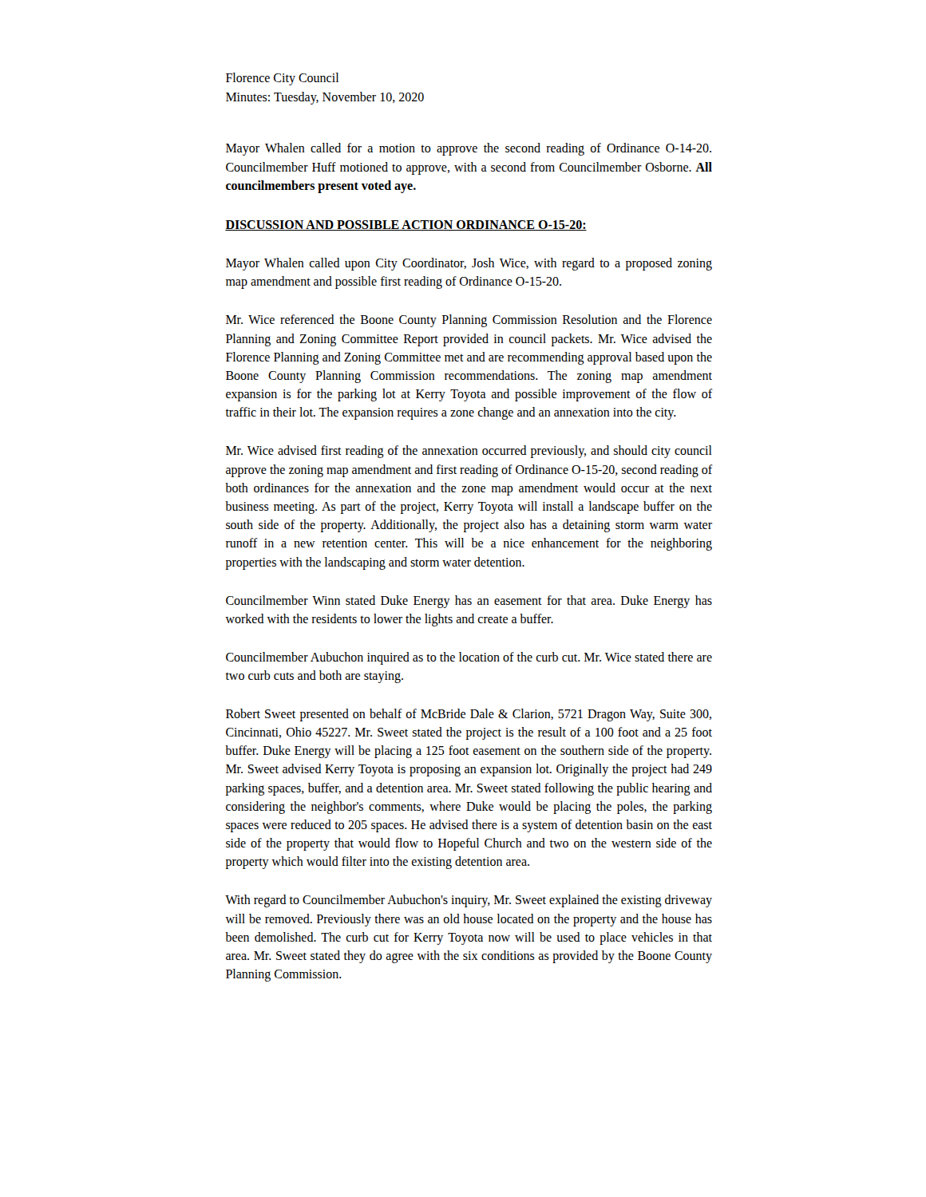Florence City Council
Minutes: Tuesday, November 10, 2020
Mayor Whalen called for a motion to approve the second reading of Ordinance O-14-20. Councilmember Huff motioned to approve, with a second from Councilmember Osborne. All councilmembers present voted aye.
DISCUSSION AND POSSIBLE ACTION ORDINANCE O-15-20:
Mayor Whalen called upon City Coordinator, Josh Wice, with regard to a proposed zoning map amendment and possible first reading of Ordinance O-15-20.
Mr. Wice referenced the Boone County Planning Commission Resolution and the Florence Planning and Zoning Committee Report provided in council packets. Mr. Wice advised the Florence Planning and Zoning Committee met and are recommending approval based upon the Boone County Planning Commission recommendations. The zoning map amendment expansion is for the parking lot at Kerry Toyota and possible improvement of the flow of traffic in their lot. The expansion requires a zone change and an annexation into the city.
Mr. Wice advised first reading of the annexation occurred previously, and should city council approve the zoning map amendment and first reading of Ordinance O-15-20, second reading of both ordinances for the annexation and the zone map amendment would occur at the next business meeting. As part of the project, Kerry Toyota will install a landscape buffer on the south side of the property. Additionally, the project also has a detaining storm warm water runoff in a new retention center. This will be a nice enhancement for the neighboring properties with the landscaping and storm water detention.
Councilmember Winn stated Duke Energy has an easement for that area. Duke Energy has worked with the residents to lower the lights and create a buffer.
Councilmember Aubuchon inquired as to the location of the curb cut. Mr. Wice stated there are two curb cuts and both are staying.
Robert Sweet presented on behalf of McBride Dale & Clarion, 5721 Dragon Way, Suite 300, Cincinnati, Ohio 45227. Mr. Sweet stated the project is the result of a 100 foot and a 25 foot buffer. Duke Energy will be placing a 125 foot easement on the southern side of the property. Mr. Sweet advised Kerry Toyota is proposing an expansion lot. Originally the project had 249 parking spaces, buffer, and a detention area. Mr. Sweet stated following the public hearing and considering the neighbor's comments, where Duke would be placing the poles, the parking spaces were reduced to 205 spaces. He advised there is a system of detention basin on the east side of the property that would flow to Hopeful Church and two on the western side of the property which would filter into the existing detention area.
With regard to Councilmember Aubuchon's inquiry, Mr. Sweet explained the existing driveway will be removed. Previously there was an old house located on the property and the house has been demolished. The curb cut for Kerry Toyota now will be used to place vehicles in that area. Mr. Sweet stated they do agree with the six conditions as provided by the Boone County Planning Commission.